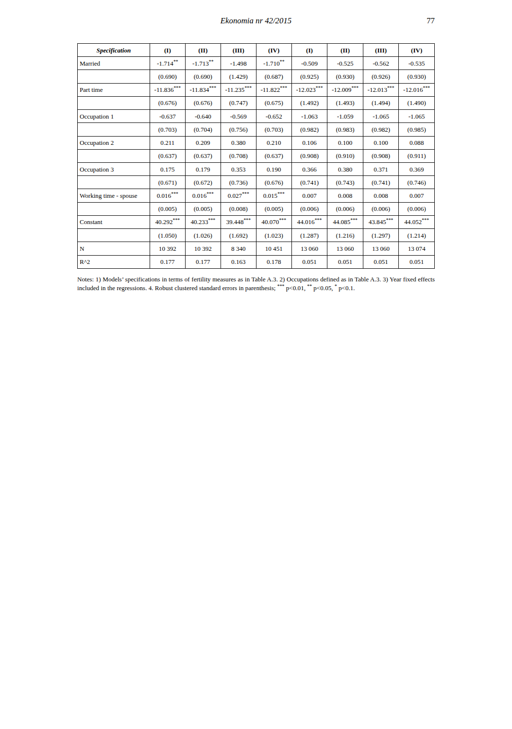Ekonomia nr 42/2015 77
| Specifi­cation | (I) | (II) | (III) | (IV) | (I) | (II) | (III) | (IV) |
| --- | --- | --- | --- | --- | --- | --- | --- | --- |
| Married | -1.714 ** | -1.713 ** | -1.498 | -1.710 ** | -0.509 | -0.525 | -0.562 | -0.535 |
| | (0.690) | (0.690) | (1.429) | (0.687) | (0.925) | (0.930) | (0.926) | (0.930) |
| Part time | -11.836 *** | -11.834 *** | -11.235 *** | -11.822 *** | -12.023 *** | -12.009 *** | -12.013 *** | -12.016 *** |
| | (0.676) | (0.676) | (0.747) | (0.675) | (1.492) | (1.493) | (1.494) | (1.490) |
| Occu­pation 1 | -0.637 | -0.640 | -0.569 | -0.652 | -1.063 | -1.059 | -1.065 | -1.065 |
| | (0.703) | (0.704) | (0.756) | (0.703) | (0.982) | (0.983) | (0.982) | (0.985) |
| Occu­pation 2 | 0.211 | 0.209 | 0.380 | 0.210 | 0.106 | 0.100 | 0.100 | 0.088 |
| | (0.637) | (0.637) | (0.708) | (0.637) | (0.908) | (0.910) | (0.908) | (0.911) |
| Occu­pation 3 | 0.175 | 0.179 | 0.353 | 0.190 | 0.366 | 0.380 | 0.371 | 0.369 |
| | (0.671) | (0.672) | (0.736) | (0.676) | (0.741) | (0.743) | (0.741) | (0.746) |
| Work­ing time - spouse | 0.016 *** | 0.016 *** | 0.027 *** | 0.015 *** | 0.007 | 0.008 | 0.008 | 0.007 |
| | (0.005) | (0.005) | (0.008) | (0.005) | (0.006) | (0.006) | (0.006) | (0.006) |
| Con­stant | 40.292 *** | 40.233 *** | 39.448 *** | 40.070 *** | 44.016 *** | 44.085 *** | 43.845 *** | 44.052 *** |
| | (1.050) | (1.026) | (1.692) | (1.023) | (1.287) | (1.216) | (1.297) | (1.214) |
| N | 10 392 | 10 392 | 8 340 | 10 451 | 13 060 | 13 060 | 13 060 | 13 074 |
| R^2 | 0.177 | 0.177 | 0.163 | 0.178 | 0.051 | 0.051 | 0.051 | 0.051 |
Notes: 1) Models’ specifications in terms of fertility measures as in Table A.3. 2) Occupations defined as in Table A.3. 3) Year fixed effects included in the regressions. 4. Robust clustered standard errors in parenthesis; *** p<0.01, ** p<0.05, * p<0.1.